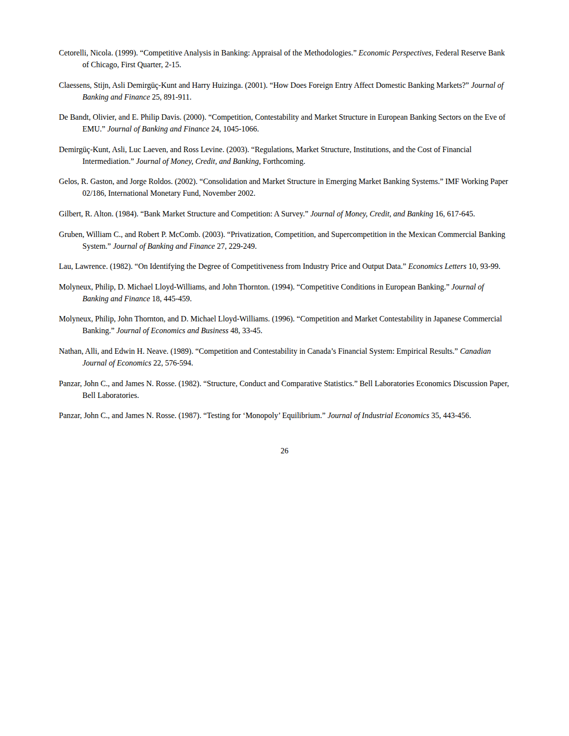Cetorelli, Nicola. (1999). “Competitive Analysis in Banking: Appraisal of the Methodologies.” Economic Perspectives, Federal Reserve Bank of Chicago, First Quarter, 2-15.
Claessens, Stijn, Asli Demirgüç-Kunt and Harry Huizinga. (2001). “How Does Foreign Entry Affect Domestic Banking Markets?” Journal of Banking and Finance 25, 891-911.
De Bandt, Olivier, and E. Philip Davis. (2000). “Competition, Contestability and Market Structure in European Banking Sectors on the Eve of EMU.” Journal of Banking and Finance 24, 1045-1066.
Demirgüç-Kunt, Asli, Luc Laeven, and Ross Levine. (2003). “Regulations, Market Structure, Institutions, and the Cost of Financial Intermediation.” Journal of Money, Credit, and Banking, Forthcoming.
Gelos, R. Gaston, and Jorge Roldos. (2002). “Consolidation and Market Structure in Emerging Market Banking Systems.” IMF Working Paper 02/186, International Monetary Fund, November 2002.
Gilbert, R. Alton. (1984). “Bank Market Structure and Competition: A Survey.” Journal of Money, Credit, and Banking 16, 617-645.
Gruben, William C., and Robert P. McComb. (2003). “Privatization, Competition, and Supercompetition in the Mexican Commercial Banking System.” Journal of Banking and Finance 27, 229-249.
Lau, Lawrence. (1982). “On Identifying the Degree of Competitiveness from Industry Price and Output Data.” Economics Letters 10, 93-99.
Molyneux, Philip, D. Michael Lloyd-Williams, and John Thornton. (1994). “Competitive Conditions in European Banking.” Journal of Banking and Finance 18, 445-459.
Molyneux, Philip, John Thornton, and D. Michael Lloyd-Williams. (1996). “Competition and Market Contestability in Japanese Commercial Banking.” Journal of Economics and Business 48, 33-45.
Nathan, Alli, and Edwin H. Neave. (1989). “Competition and Contestability in Canada’s Financial System: Empirical Results.” Canadian Journal of Economics 22, 576-594.
Panzar, John C., and James N. Rosse. (1982). “Structure, Conduct and Comparative Statistics.” Bell Laboratories Economics Discussion Paper, Bell Laboratories.
Panzar, John C., and James N. Rosse. (1987). “Testing for ‘Monopoly’ Equilibrium.” Journal of Industrial Economics 35, 443-456.
26